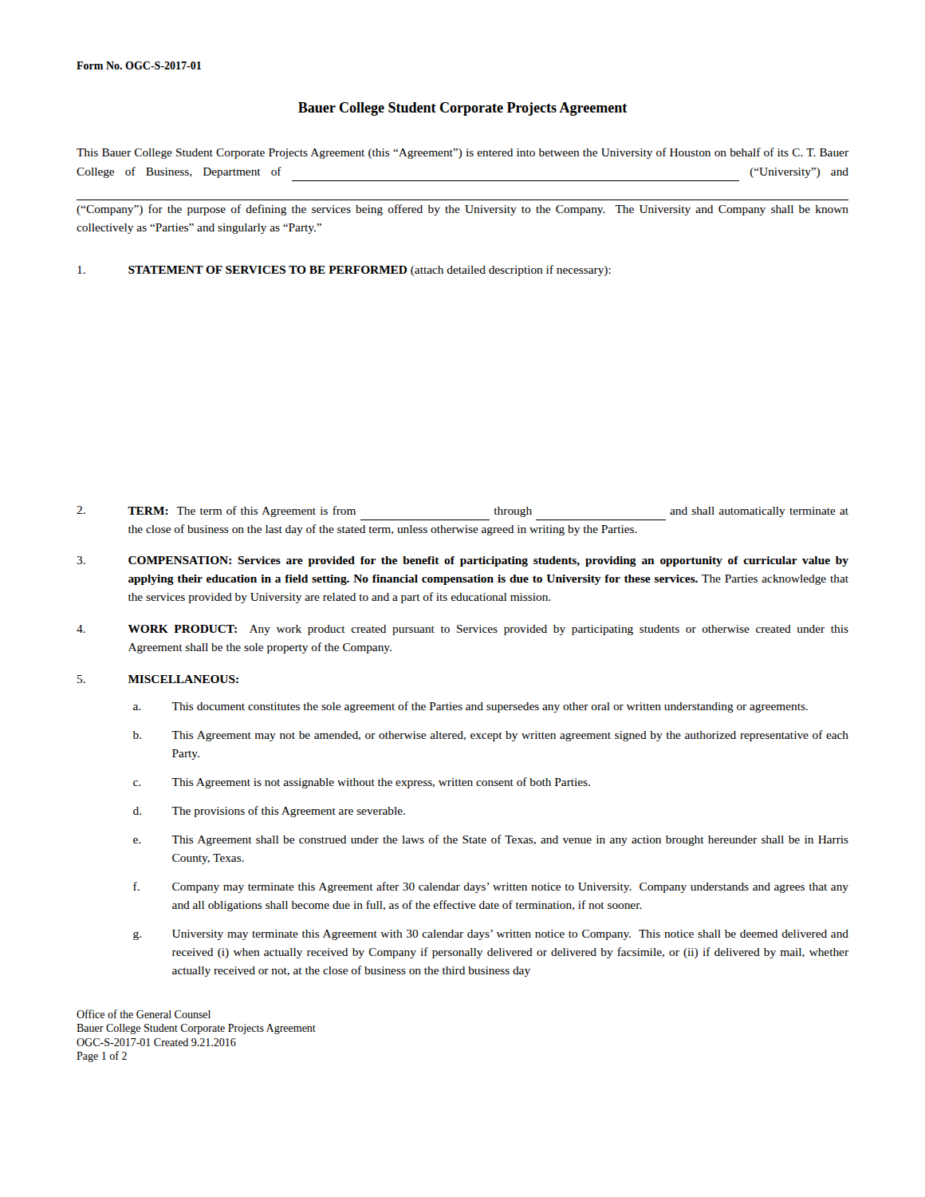Form No. OGC-S-2017-01
Bauer College Student Corporate Projects Agreement
This Bauer College Student Corporate Projects Agreement (this “Agreement”) is entered into between the University of Houston on behalf of its C. T. Bauer College of Business, Department of (“University”) and (“Company”) for the purpose of defining the services being offered by the University to the Company. The University and Company shall be known collectively as “Parties” and singularly as “Party.”
STATEMENT OF SERVICES TO BE PERFORMED (attach detailed description if necessary):
TERM: The term of this Agreement is from through and shall automatically terminate at the close of business on the last day of the stated term, unless otherwise agreed in writing by the Parties.
COMPENSATION: Services are provided for the benefit of participating students, providing an opportunity of curricular value by applying their education in a field setting. No financial compensation is due to University for these services. The Parties acknowledge that the services provided by University are related to and a part of its educational mission.
WORK PRODUCT: Any work product created pursuant to Services provided by participating students or otherwise created under this Agreement shall be the sole property of the Company.
MISCELLANEOUS:
This document constitutes the sole agreement of the Parties and supersedes any other oral or written understanding or agreements.
This Agreement may not be amended, or otherwise altered, except by written agreement signed by the authorized representative of each Party.
This Agreement is not assignable without the express, written consent of both Parties.
The provisions of this Agreement are severable.
This Agreement shall be construed under the laws of the State of Texas, and venue in any action brought hereunder shall be in Harris County, Texas.
Company may terminate this Agreement after 30 calendar days’ written notice to University. Company understands and agrees that any and all obligations shall become due in full, as of the effective date of termination, if not sooner.
University may terminate this Agreement with 30 calendar days’ written notice to Company. This notice shall be deemed delivered and received (i) when actually received by Company if personally delivered or delivered by facsimile, or (ii) if delivered by mail, whether actually received or not, at the close of business on the third business day
Office of the General Counsel
Bauer College Student Corporate Projects Agreement
OGC-S-2017-01 Created 9.21.2016
Page 1 of 2